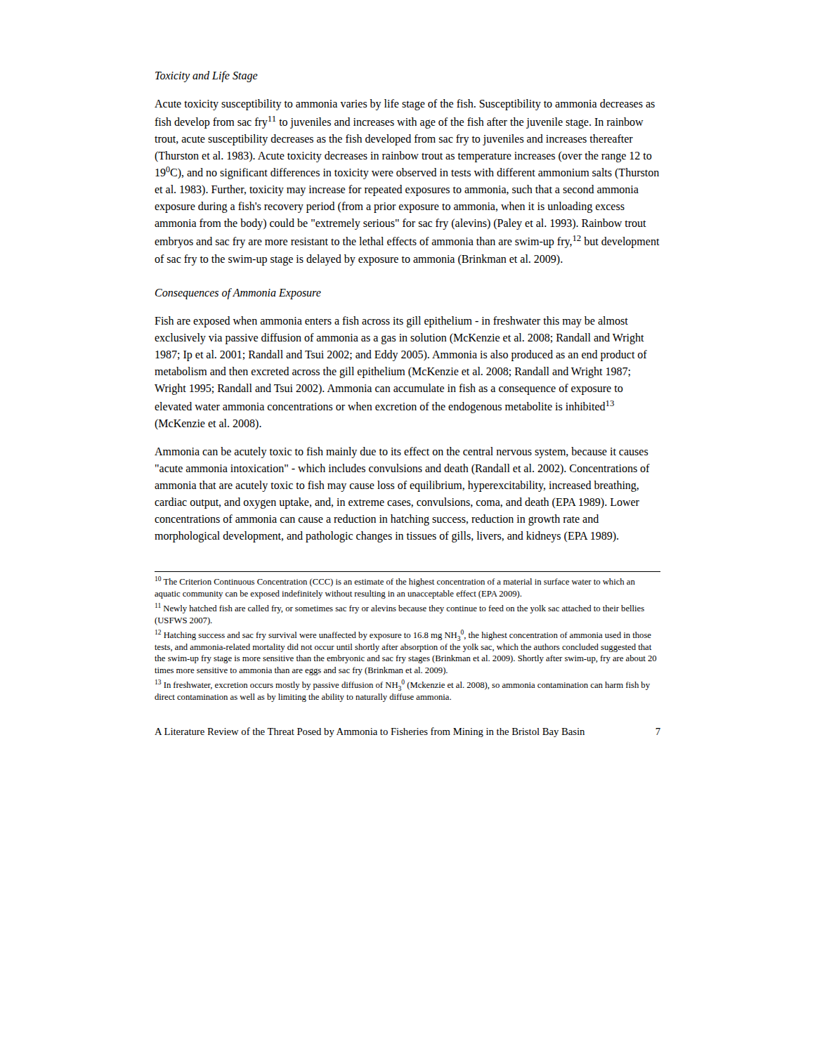Toxicity and Life Stage
Acute toxicity susceptibility to ammonia varies by life stage of the fish. Susceptibility to ammonia decreases as fish develop from sac fry11 to juveniles and increases with age of the fish after the juvenile stage. In rainbow trout, acute susceptibility decreases as the fish developed from sac fry to juveniles and increases thereafter (Thurston et al. 1983). Acute toxicity decreases in rainbow trout as temperature increases (over the range 12 to 190C), and no significant differences in toxicity were observed in tests with different ammonium salts (Thurston et al. 1983). Further, toxicity may increase for repeated exposures to ammonia, such that a second ammonia exposure during a fish's recovery period (from a prior exposure to ammonia, when it is unloading excess ammonia from the body) could be "extremely serious" for sac fry (alevins) (Paley et al. 1993). Rainbow trout embryos and sac fry are more resistant to the lethal effects of ammonia than are swim-up fry,12 but development of sac fry to the swim-up stage is delayed by exposure to ammonia (Brinkman et al. 2009).
Consequences of Ammonia Exposure
Fish are exposed when ammonia enters a fish across its gill epithelium - in freshwater this may be almost exclusively via passive diffusion of ammonia as a gas in solution (McKenzie et al. 2008; Randall and Wright 1987; Ip et al. 2001; Randall and Tsui 2002; and Eddy 2005). Ammonia is also produced as an end product of metabolism and then excreted across the gill epithelium (McKenzie et al. 2008; Randall and Wright 1987; Wright 1995; Randall and Tsui 2002). Ammonia can accumulate in fish as a consequence of exposure to elevated water ammonia concentrations or when excretion of the endogenous metabolite is inhibited13 (McKenzie et al. 2008).
Ammonia can be acutely toxic to fish mainly due to its effect on the central nervous system, because it causes "acute ammonia intoxication" - which includes convulsions and death (Randall et al. 2002). Concentrations of ammonia that are acutely toxic to fish may cause loss of equilibrium, hyperexcitability, increased breathing, cardiac output, and oxygen uptake, and, in extreme cases, convulsions, coma, and death (EPA 1989). Lower concentrations of ammonia can cause a reduction in hatching success, reduction in growth rate and morphological development, and pathologic changes in tissues of gills, livers, and kidneys (EPA 1989).
10 The Criterion Continuous Concentration (CCC) is an estimate of the highest concentration of a material in surface water to which an aquatic community can be exposed indefinitely without resulting in an unacceptable effect (EPA 2009).
11 Newly hatched fish are called fry, or sometimes sac fry or alevins because they continue to feed on the yolk sac attached to their bellies (USFWS 2007).
12 Hatching success and sac fry survival were unaffected by exposure to 16.8 mg NH30, the highest concentration of ammonia used in those tests, and ammonia-related mortality did not occur until shortly after absorption of the yolk sac, which the authors concluded suggested that the swim-up fry stage is more sensitive than the embryonic and sac fry stages (Brinkman et al. 2009). Shortly after swim-up, fry are about 20 times more sensitive to ammonia than are eggs and sac fry (Brinkman et al. 2009).
13 In freshwater, excretion occurs mostly by passive diffusion of NH30 (Mckenzie et al. 2008), so ammonia contamination can harm fish by direct contamination as well as by limiting the ability to naturally diffuse ammonia.
A Literature Review of the Threat Posed by Ammonia to Fisheries from Mining in the Bristol Bay Basin 7